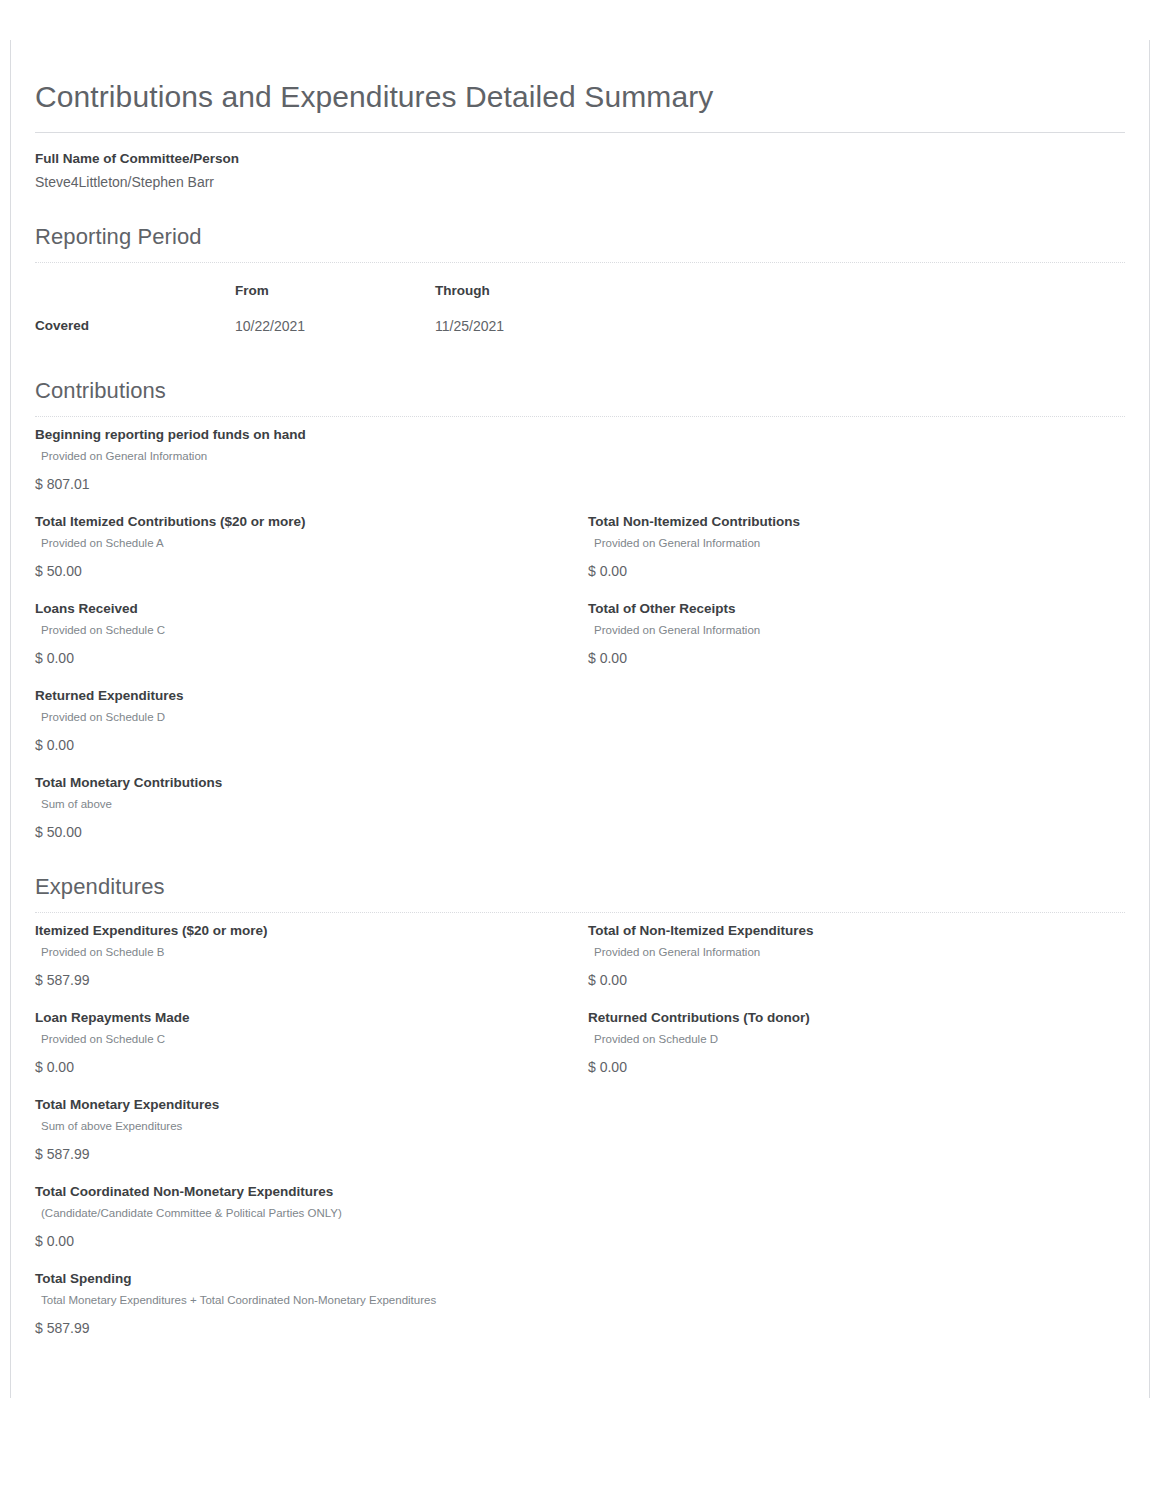Contributions and Expenditures Detailed Summary
Full Name of Committee/Person
Steve4Littleton/Stephen Barr
Reporting Period
| | From | Through |
| --- | --- | --- |
| Covered | 10/22/2021 | 11/25/2021 |
Contributions
Beginning reporting period funds on hand
Provided on General Information
$ 807.01
Total Itemized Contributions ($20 or more)
Provided on Schedule A
$ 50.00
Total Non-Itemized Contributions
Provided on General Information
$ 0.00
Loans Received
Provided on Schedule C
$ 0.00
Total of Other Receipts
Provided on General Information
$ 0.00
Returned Expenditures
Provided on Schedule D
$ 0.00
Total Monetary Contributions
Sum of above
$ 50.00
Expenditures
Itemized Expenditures ($20 or more)
Provided on Schedule B
$ 587.99
Total of Non-Itemized Expenditures
Provided on General Information
$ 0.00
Loan Repayments Made
Provided on Schedule C
$ 0.00
Returned Contributions (To donor)
Provided on Schedule D
$ 0.00
Total Monetary Expenditures
Sum of above Expenditures
$ 587.99
Total Coordinated Non-Monetary Expenditures
(Candidate/Candidate Committee & Political Parties ONLY)
$ 0.00
Total Spending
Total Monetary Expenditures + Total Coordinated Non-Monetary Expenditures
$ 587.99